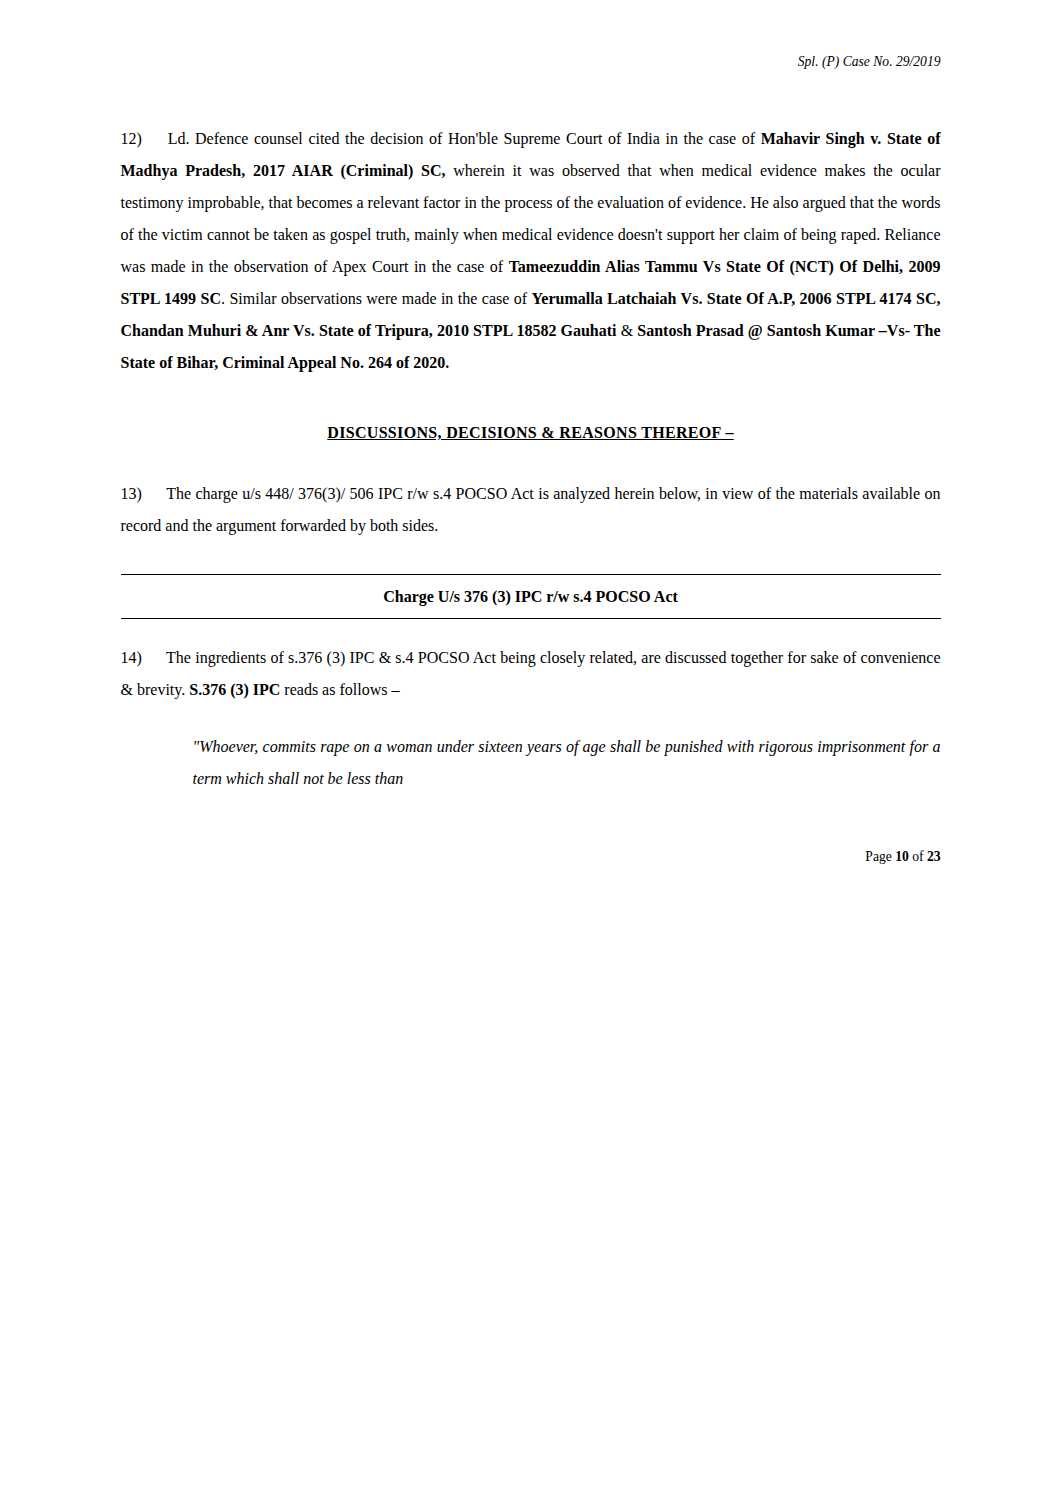Spl. (P) Case No. 29/2019
12) Ld. Defence counsel cited the decision of Hon'ble Supreme Court of India in the case of Mahavir Singh v. State of Madhya Pradesh, 2017 AIAR (Criminal) SC, wherein it was observed that when medical evidence makes the ocular testimony improbable, that becomes a relevant factor in the process of the evaluation of evidence. He also argued that the words of the victim cannot be taken as gospel truth, mainly when medical evidence doesn't support her claim of being raped. Reliance was made in the observation of Apex Court in the case of Tameezuddin Alias Tammu Vs State Of (NCT) Of Delhi, 2009 STPL 1499 SC. Similar observations were made in the case of Yerumalla Latchaiah Vs. State Of A.P, 2006 STPL 4174 SC, Chandan Muhuri & Anr Vs. State of Tripura, 2010 STPL 18582 Gauhati & Santosh Prasad @ Santosh Kumar –Vs- The State of Bihar, Criminal Appeal No. 264 of 2020.
DISCUSSIONS, DECISIONS & REASONS THEREOF –
13) The charge u/s 448/ 376(3)/ 506 IPC r/w s.4 POCSO Act is analyzed herein below, in view of the materials available on record and the argument forwarded by both sides.
Charge U/s 376 (3) IPC r/w s.4 POCSO Act
14) The ingredients of s.376 (3) IPC & s.4 POCSO Act being closely related, are discussed together for sake of convenience & brevity. S.376 (3) IPC reads as follows –
"Whoever, commits rape on a woman under sixteen years of age shall be punished with rigorous imprisonment for a term which shall not be less than
Page 10 of 23